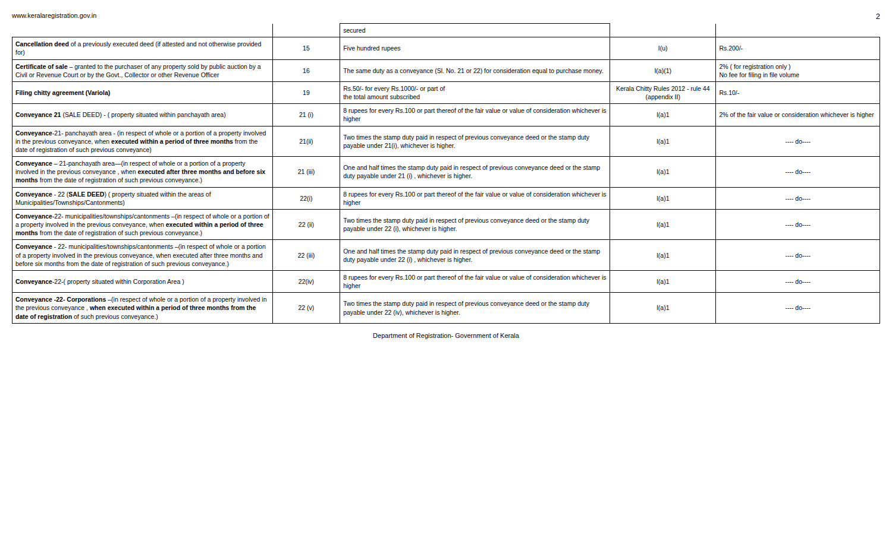www.keralaregistration.gov.in
2
| | | secured | | |
| Cancellation deed of a previously executed deed (if attested and not otherwise provided for) | 15 | Five hundred rupees | I(u) | Rs.200/- |
| Certificate of sale – granted to the purchaser of any property sold by public auction by a Civil or Revenue Court or by the Govt., Collector or other Revenue Officer | 16 | The same duty as a conveyance (Sl. No. 21 or 22) for consideration equal to purchase money. | I(a)(1) | 2% ( for registration only ) No fee for filing in file volume |
| Filing chitty agreement (Variola) | 19 | Rs.50/- for every Rs.1000/- or part of the total amount subscribed | Kerala Chitty Rules 2012 - rule 44 (appendix II) | Rs.10/- |
| Conveyance 21 (SALE DEED) - ( property situated within panchayath area) | 21 (i) | 8 rupees for every Rs.100 or part thereof of the fair value or value of consideration whichever is higher | I(a)1 | 2% of the fair value or consideration whichever is higher |
| Conveyance -21- panchayath area - (in respect of whole or a portion of a property involved in the previous conveyance, when executed within a period of three months from the date of registration of such previous conveyance) | 21(ii) | Two times the stamp duty paid in respect of previous conveyance deed or the stamp duty payable under 21(i), whichever is higher. | I(a)1 | ---- do---- |
| Conveyance – 21-panchayath area—(in respect of whole or a portion of a property involved in the previous conveyance , when executed after three months and before six months from the date of registration of such previous conveyance.) | 21 (iii) | One and half times the stamp duty paid in respect of previous conveyance deed or the stamp duty payable under 21 (i) , whichever is higher. | I(a)1 | ---- do---- |
| Conveyance - 22 ( SALE DEED ) ( property situated within the areas of Municipalities/Townships/Cantonments) | 22(i) | 8 rupees for every Rs.100 or part thereof of the fair value or value of consideration whichever is higher | I(a)1 | ---- do---- |
| Conveyance -22- municipalities/townships/cantonments –(in respect of whole or a portion of a property involved in the previous conveyance, when executed within a period of three months from the date of registration of such previous conveyance.) | 22 (ii) | Two times the stamp duty paid in respect of previous conveyance deed or the stamp duty payable under 22 (i), whichever is higher. | I(a)1 | ---- do---- |
| Conveyance - 22- municipalities/townships/cantonments –(in respect of whole or a portion of a property involved in the previous conveyance, when executed after three months and before six months from the date of registration of such previous conveyance.) | 22 (iii) | One and half times the stamp duty paid in respect of previous conveyance deed or the stamp duty payable under 22 (i) , whichever is higher. | I(a)1 | ---- do---- |
| Conveyance -22-( property situated within Corporation Area ) | 22(iv) | 8 rupees for every Rs.100 or part thereof of the fair value or value of consideration whichever is higher | I(a)1 | ---- do---- |
| Conveyance -22- Corporations –(in respect of whole or a portion of a property involved in the previous conveyance , when executed within a period of three months from the date of registration of such previous conveyance.) | 22 (v) | Two times the stamp duty paid in respect of previous conveyance deed or the stamp duty payable under 22 (iv), whichever is higher. | I(a)1 | ---- do---- |
Department of Registration- Government of Kerala